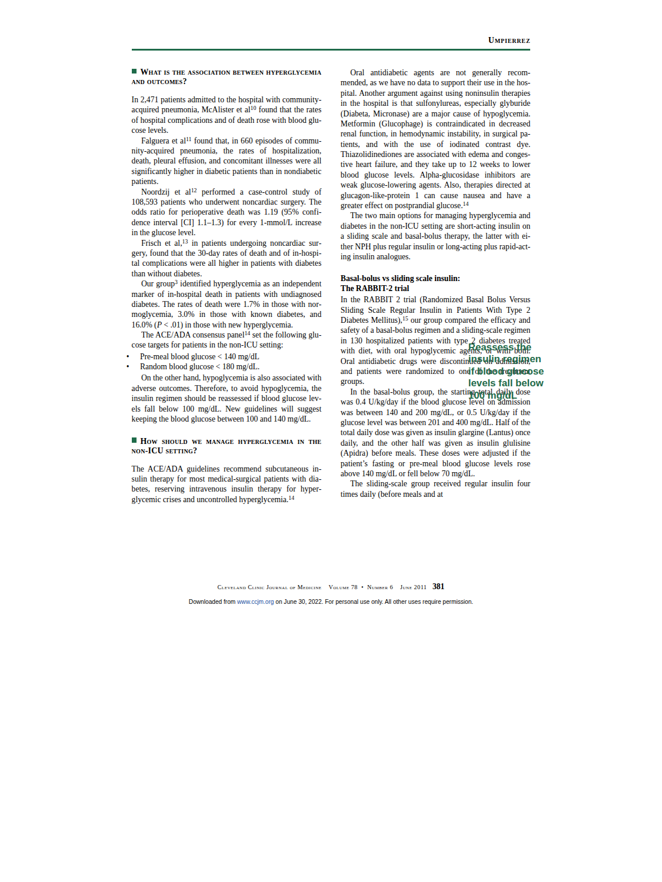Umpierrez
Reassess the insulin regimen if blood glucose levels fall below 100 mg/dL
What is the association between hyperglycemia and outcomes?
In 2,471 patients admitted to the hospital with community-acquired pneumonia, McAlister et al10 found that the rates of hospital complications and of death rose with blood glucose levels.
Falguera et al11 found that, in 660 episodes of community-acquired pneumonia, the rates of hospitalization, death, pleural effusion, and concomitant illnesses were all significantly higher in diabetic patients than in nondiabetic patients.
Noordzij et al12 performed a case-control study of 108,593 patients who underwent noncardiac surgery. The odds ratio for perioperative death was 1.19 (95% confidence interval [CI] 1.1–1.3) for every 1-mmol/L increase in the glucose level.
Frisch et al,13 in patients undergoing noncardiac surgery, found that the 30-day rates of death and of in-hospital complications were all higher in patients with diabetes than without diabetes.
Our group3 identified hyperglycemia as an independent marker of in-hospital death in patients with undiagnosed diabetes. The rates of death were 1.7% in those with normoglycemia, 3.0% in those with known diabetes, and 16.0% (P < .01) in those with new hyperglycemia.
The ACE/ADA consensus panel14 set the following glucose targets for patients in the non-ICU setting:
Pre-meal blood glucose < 140 mg/dL
Random blood glucose < 180 mg/dL.
On the other hand, hypoglycemia is also associated with adverse outcomes. Therefore, to avoid hypoglycemia, the insulin regimen should be reassessed if blood glucose levels fall below 100 mg/dL. New guidelines will suggest keeping the blood glucose between 100 and 140 mg/dL.
How should we manage hyperglycemia in the non-ICU setting?
The ACE/ADA guidelines recommend subcutaneous insulin therapy for most medical-surgical patients with diabetes, reserving intravenous insulin therapy for hyperglycemic crises and uncontrolled hyperglycemia.14
Oral antidiabetic agents are not generally recommended, as we have no data to support their use in the hospital. Another argument against using noninsulin therapies in the hospital is that sulfonylureas, especially glyburide (Diabeta, Micronase) are a major cause of hypoglycemia. Metformin (Glucophage) is contraindicated in decreased renal function, in hemodynamic instability, in surgical patients, and with the use of iodinated contrast dye. Thiazolidinediones are associated with edema and congestive heart failure, and they take up to 12 weeks to lower blood glucose levels. Alpha-glucosidase inhibitors are weak glucose-lowering agents. Also, therapies directed at glucagon-like-protein 1 can cause nausea and have a greater effect on postprandial glucose.14
The two main options for managing hyperglycemia and diabetes in the non-ICU setting are short-acting insulin on a sliding scale and basal-bolus therapy, the latter with either NPH plus regular insulin or long-acting plus rapid-acting insulin analogues.
Basal-bolus vs sliding scale insulin:
The RABBIT-2 trial
In the RABBIT 2 trial (Randomized Basal Bolus Versus Sliding Scale Regular Insulin in Patients With Type 2 Diabetes Mellitus),15 our group compared the efficacy and safety of a basal-bolus regimen and a sliding-scale regimen in 130 hospitalized patients with type 2 diabetes treated with diet, with oral hypoglycemic agents, or with both. Oral antidiabetic drugs were discontinued on admission, and patients were randomized to one of the treatment groups.
In the basal-bolus group, the starting total daily dose was 0.4 U/kg/day if the blood glucose level on admission was between 140 and 200 mg/dL, or 0.5 U/kg/day if the glucose level was between 201 and 400 mg/dL. Half of the total daily dose was given as insulin glargine (Lantus) once daily, and the other half was given as insulin glulisine (Apidra) before meals. These doses were adjusted if the patient’s fasting or pre-meal blood glucose levels rose above 140 mg/dL or fell below 70 mg/dL.
The sliding-scale group received regular insulin four times daily (before meals and at
Cleveland Clinic Journal of Medicine Volume 78 • Number 6 June 2011381
Downloaded from www.ccjm.org on June 30, 2022. For personal use only. All other uses require permission.